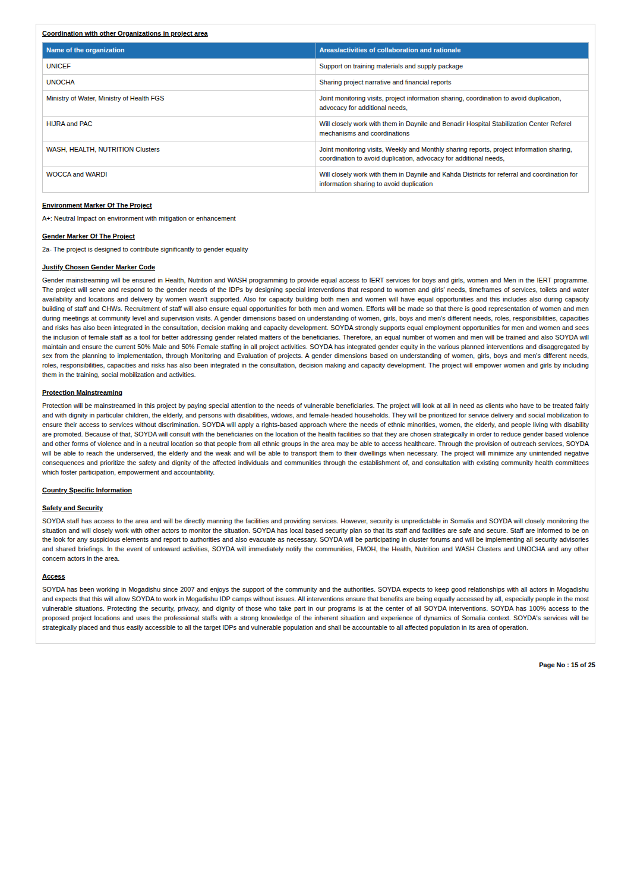Coordination with other Organizations in project area
| Name of the organization | Areas/activities of collaboration and rationale |
| --- | --- |
| UNICEF | Support on training materials and supply package |
| UNOCHA | Sharing project narrative and financial reports |
| Ministry of Water, Ministry of Health FGS | Joint monitoring visits, project information sharing, coordination to avoid duplication, advocacy for additional needs, |
| HIJRA and PAC | Will closely work with them in Daynile and Benadir Hospital Stabilization Center Referel mechanisms and coordinations |
| WASH, HEALTH, NUTRITION Clusters | Joint monitoring visits, Weekly and Monthly sharing reports, project information sharing, coordination to avoid duplication, advocacy for additional needs, |
| WOCCA and WARDI | Will closely work with them in Daynile and Kahda Districts for referral and coordination for information sharing to avoid duplication |
Environment Marker Of The Project
A+: Neutral Impact on environment with mitigation or enhancement
Gender Marker Of The Project
2a- The project is designed to contribute significantly to gender equality
Justify Chosen Gender Marker Code
Gender mainstreaming will be ensured in Health, Nutrition and WASH programming to provide equal access to IERT services for boys and girls, women and Men in the IERT programme. The project will serve and respond to the gender needs of the IDPs by designing special interventions that respond to women and girls' needs, timeframes of services, toilets and water availability and locations and delivery by women wasn't supported. Also for capacity building both men and women will have equal opportunities and this includes also during capacity building of staff and CHWs. Recruitment of staff will also ensure equal opportunities for both men and women. Efforts will be made so that there is good representation of women and men during meetings at community level and supervision visits. A gender dimensions based on understanding of women, girls, boys and men's different needs, roles, responsibilities, capacities and risks has also been integrated in the consultation, decision making and capacity development. SOYDA strongly supports equal employment opportunities for men and women and sees the inclusion of female staff as a tool for better addressing gender related matters of the beneficiaries. Therefore, an equal number of women and men will be trained and also SOYDA will maintain and ensure the current 50% Male and 50% Female staffing in all project activities. SOYDA has integrated gender equity in the various planned interventions and disaggregated by sex from the planning to implementation, through Monitoring and Evaluation of projects. A gender dimensions based on understanding of women, girls, boys and men's different needs, roles, responsibilities, capacities and risks has also been integrated in the consultation, decision making and capacity development. The project will empower women and girls by including them in the training, social mobilization and activities.
Protection Mainstreaming
Protection will be mainstreamed in this project by paying special attention to the needs of vulnerable beneficiaries. The project will look at all in need as clients who have to be treated fairly and with dignity in particular children, the elderly, and persons with disabilities, widows, and female-headed households. They will be prioritized for service delivery and social mobilization to ensure their access to services without discrimination. SOYDA will apply a rights-based approach where the needs of ethnic minorities, women, the elderly, and people living with disability are promoted. Because of that, SOYDA will consult with the beneficiaries on the location of the health facilities so that they are chosen strategically in order to reduce gender based violence and other forms of violence and in a neutral location so that people from all ethnic groups in the area may be able to access healthcare. Through the provision of outreach services, SOYDA will be able to reach the underserved, the elderly and the weak and will be able to transport them to their dwellings when necessary. The project will minimize any unintended negative consequences and prioritize the safety and dignity of the affected individuals and communities through the establishment of, and consultation with existing community health committees which foster participation, empowerment and accountability.
Country Specific Information
Safety and Security
SOYDA staff has access to the area and will be directly manning the facilities and providing services. However, security is unpredictable in Somalia and SOYDA will closely monitoring the situation and will closely work with other actors to monitor the situation. SOYDA has local based security plan so that its staff and facilities are safe and secure. Staff are informed to be on the look for any suspicious elements and report to authorities and also evacuate as necessary. SOYDA will be participating in cluster forums and will be implementing all security advisories and shared briefings. In the event of untoward activities, SOYDA will immediately notify the communities, FMOH, the Health, Nutrition and WASH Clusters and UNOCHA and any other concern actors in the area.
Access
SOYDA has been working in Mogadishu since 2007 and enjoys the support of the community and the authorities. SOYDA expects to keep good relationships with all actors in Mogadishu and expects that this will allow SOYDA to work in Mogadishu IDP camps without issues. All interventions ensure that benefits are being equally accessed by all, especially people in the most vulnerable situations. Protecting the security, privacy, and dignity of those who take part in our programs is at the center of all SOYDA interventions. SOYDA has 100% access to the proposed project locations and uses the professional staffs with a strong knowledge of the inherent situation and experience of dynamics of Somalia context. SOYDA's services will be strategically placed and thus easily accessible to all the target IDPs and vulnerable population and shall be accountable to all affected population in its area of operation.
Page No : 15 of 25